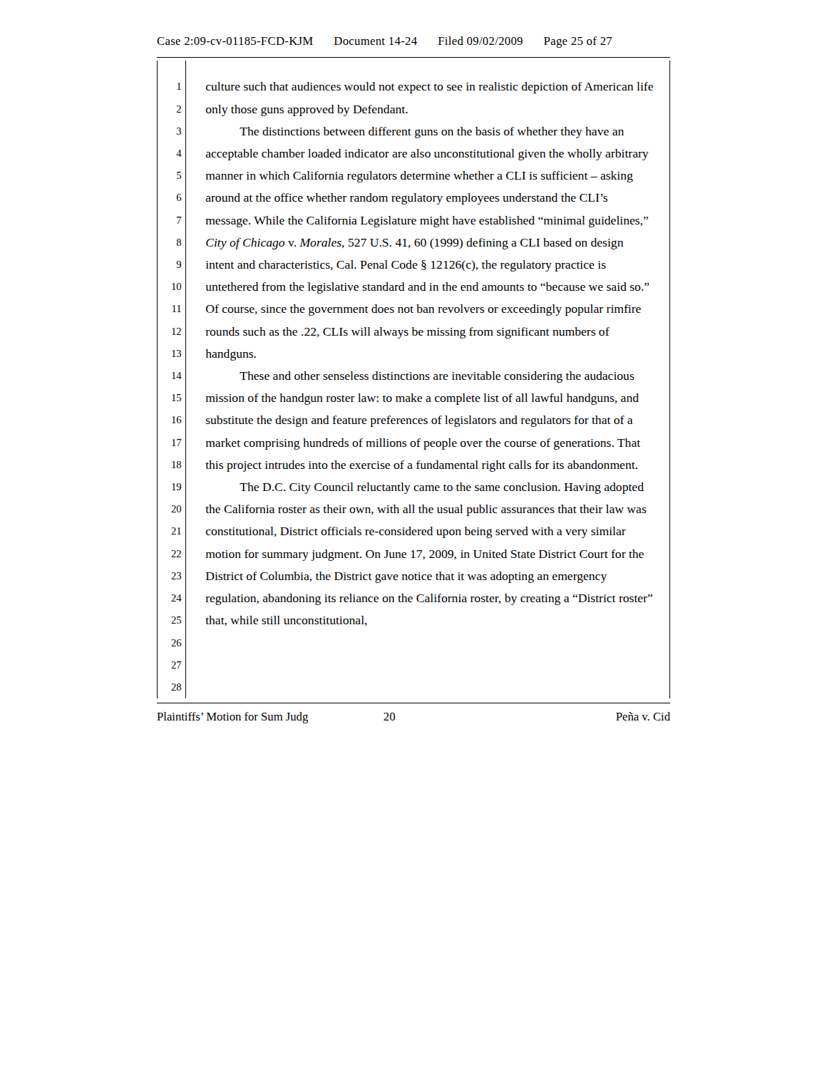Case 2:09-cv-01185-FCD-KJM Document 14-24 Filed 09/02/2009 Page 25 of 27
1
2
3
4
5
6
7
8
9
10
11
12
13
14
15
16
17
18
19
20
21
22
23
24
25
26
27
28
culture such that audiences would not expect to see in realistic depiction of American life only those guns approved by Defendant.
The distinctions between different guns on the basis of whether they have an acceptable chamber loaded indicator are also unconstitutional given the wholly arbitrary manner in which California regulators determine whether a CLI is sufficient – asking around at the office whether random regulatory employees understand the CLI’s message. While the California Legislature might have established “minimal guidelines,” City of Chicago v. Morales, 527 U.S. 41, 60 (1999) defining a CLI based on design intent and characteristics, Cal. Penal Code § 12126(c), the regulatory practice is untethered from the legislative standard and in the end amounts to “because we said so.” Of course, since the government does not ban revolvers or exceedingly popular rimfire rounds such as the .22, CLIs will always be missing from significant numbers of handguns.
These and other senseless distinctions are inevitable considering the audacious mission of the handgun roster law: to make a complete list of all lawful handguns, and substitute the design and feature preferences of legislators and regulators for that of a market comprising hundreds of millions of people over the course of generations. That this project intrudes into the exercise of a fundamental right calls for its abandonment.
The D.C. City Council reluctantly came to the same conclusion. Having adopted the California roster as their own, with all the usual public assurances that their law was constitutional, District officials re-considered upon being served with a very similar motion for summary judgment. On June 17, 2009, in United State District Court for the District of Columbia, the District gave notice that it was adopting an emergency regulation, abandoning its reliance on the California roster, by creating a “District roster” that, while still unconstitutional,
Plaintiffs’ Motion for Sum Judg
20
Peña v. Cid